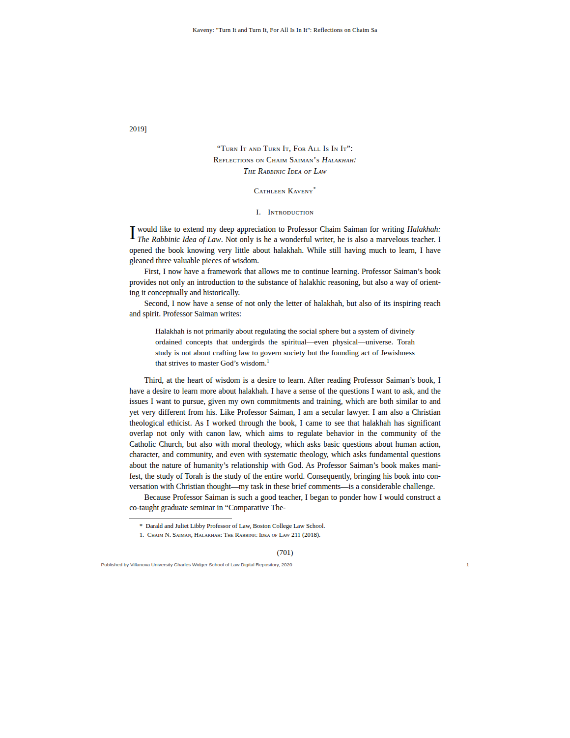Kaveny: "Turn It and Turn It, For All Is In It": Reflections on Chaim Sa
2019]
“Turn It and Turn It, For All Is In It”:
Reflections on Chaim Saiman’s Halakhah:
The Rabbinic Idea of Law
Cathleen Kaveny*
I. Introduction
I would like to extend my deep appreciation to Professor Chaim Saiman for writing Halakhah: The Rabbinic Idea of Law. Not only is he a wonderful writer, he is also a marvelous teacher. I opened the book knowing very little about halakhah. While still having much to learn, I have gleaned three valuable pieces of wisdom.
First, I now have a framework that allows me to continue learning. Professor Saiman’s book provides not only an introduction to the substance of halakhic reasoning, but also a way of orienting it conceptually and historically.
Second, I now have a sense of not only the letter of halakhah, but also of its inspiring reach and spirit. Professor Saiman writes:
Halakhah is not primarily about regulating the social sphere but a system of divinely ordained concepts that undergirds the spiritual—even physical—universe. Torah study is not about crafting law to govern society but the founding act of Jewishness that strives to master God’s wisdom.1
Third, at the heart of wisdom is a desire to learn. After reading Professor Saiman’s book, I have a desire to learn more about halakhah. I have a sense of the questions I want to ask, and the issues I want to pursue, given my own commitments and training, which are both similar to and yet very different from his. Like Professor Saiman, I am a secular lawyer. I am also a Christian theological ethicist. As I worked through the book, I came to see that halakhah has significant overlap not only with canon law, which aims to regulate behavior in the community of the Catholic Church, but also with moral theology, which asks basic questions about human action, character, and community, and even with systematic theology, which asks fundamental questions about the nature of humanity’s relationship with God. As Professor Saiman’s book makes manifest, the study of Torah is the study of the entire world. Consequently, bringing his book into conversation with Christian thought—my task in these brief comments—is a considerable challenge.
Because Professor Saiman is such a good teacher, I began to ponder how I would construct a co-taught graduate seminar in “Comparative The-
* Darald and Juliet Libby Professor of Law, Boston College Law School.
1. Chaim N. Saiman, Halakhah: The Rabbinic Idea of Law 211 (2018).
(701)
Published by Villanova University Charles Widger School of Law Digital Repository, 2020 1